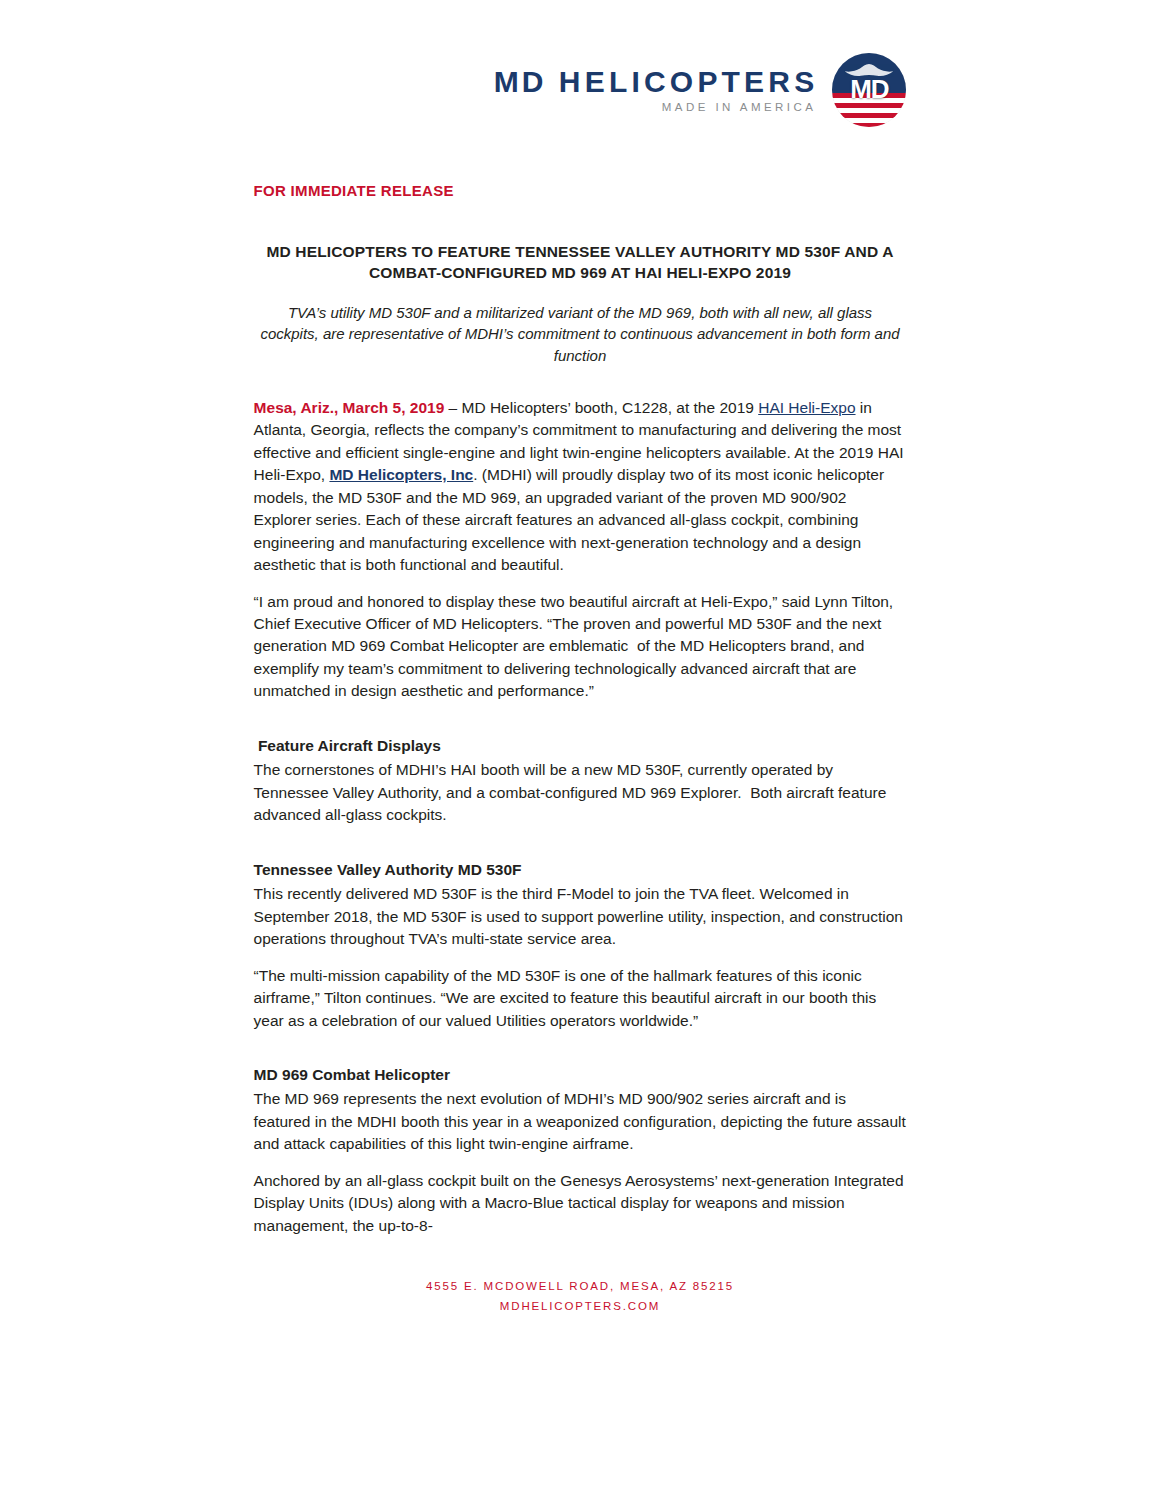MD HELICOPTERS
MADE IN AMERICA
MD
FOR IMMEDIATE RELEASE
MD HELICOPTERS TO FEATURE TENNESSEE VALLEY AUTHORITY MD 530F AND A COMBAT-CONFIGURED MD 969 AT HAI HELI-EXPO 2019
TVA’s utility MD 530F and a militarized variant of the MD 969, both with all new, all glass cockpits, are representative of MDHI’s commitment to continuous advancement in both form and function
Mesa, Ariz., March 5, 2019 – MD Helicopters’ booth, C1228, at the 2019 HAI Heli-Expo in Atlanta, Georgia, reflects the company’s commitment to manufacturing and delivering the most effective and efficient single-engine and light twin-engine helicopters available. At the 2019 HAI Heli-Expo, MD Helicopters, Inc. (MDHI) will proudly display two of its most iconic helicopter models, the MD 530F and the MD 969, an upgraded variant of the proven MD 900/902 Explorer series. Each of these aircraft features an advanced all-glass cockpit, combining engineering and manufacturing excellence with next-generation technology and a design aesthetic that is both functional and beautiful.
“I am proud and honored to display these two beautiful aircraft at Heli-Expo,” said Lynn Tilton, Chief Executive Officer of MD Helicopters. “The proven and powerful MD 530F and the next generation MD 969 Combat Helicopter are emblematic of the MD Helicopters brand, and exemplify my team’s commitment to delivering technologically advanced aircraft that are unmatched in design aesthetic and performance.”
Feature Aircraft Displays
The cornerstones of MDHI’s HAI booth will be a new MD 530F, currently operated by Tennessee Valley Authority, and a combat-configured MD 969 Explorer. Both aircraft feature advanced all-glass cockpits.
Tennessee Valley Authority MD 530F
This recently delivered MD 530F is the third F-Model to join the TVA fleet. Welcomed in September 2018, the MD 530F is used to support powerline utility, inspection, and construction operations throughout TVA’s multi-state service area.
“The multi-mission capability of the MD 530F is one of the hallmark features of this iconic airframe,” Tilton continues. “We are excited to feature this beautiful aircraft in our booth this year as a celebration of our valued Utilities operators worldwide.”
MD 969 Combat Helicopter
The MD 969 represents the next evolution of MDHI’s MD 900/902 series aircraft and is featured in the MDHI booth this year in a weaponized configuration, depicting the future assault and attack capabilities of this light twin-engine airframe.
Anchored by an all-glass cockpit built on the Genesys Aerosystems’ next-generation Integrated Display Units (IDUs) along with a Macro-Blue tactical display for weapons and mission management, the up-to-8-
4555 E. MCDOWELL ROAD, MESA, AZ 85215
MDHELICOPTERS.COM